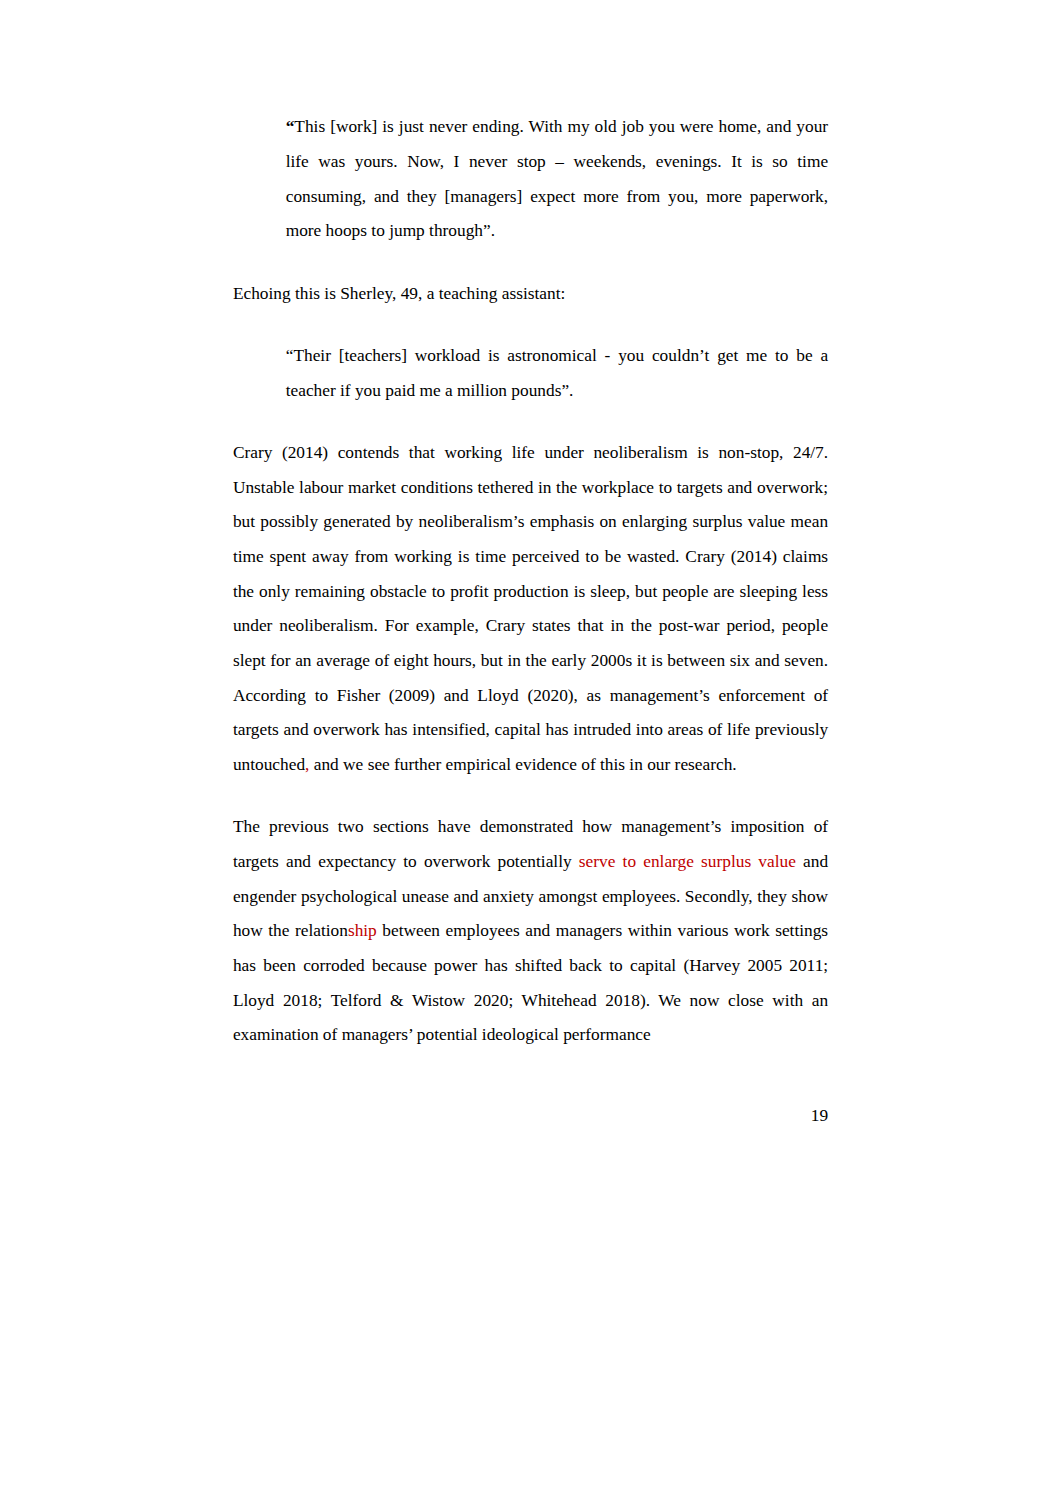“This [work] is just never ending. With my old job you were home, and your life was yours. Now, I never stop – weekends, evenings. It is so time consuming, and they [managers] expect more from you, more paperwork, more hoops to jump through”.
Echoing this is Sherley, 49, a teaching assistant:
“Their [teachers] workload is astronomical - you couldn’t get me to be a teacher if you paid me a million pounds”.
Crary (2014) contends that working life under neoliberalism is non-stop, 24/7. Unstable labour market conditions tethered in the workplace to targets and overwork; but possibly generated by neoliberalism’s emphasis on enlarging surplus value mean time spent away from working is time perceived to be wasted. Crary (2014) claims the only remaining obstacle to profit production is sleep, but people are sleeping less under neoliberalism. For example, Crary states that in the post-war period, people slept for an average of eight hours, but in the early 2000s it is between six and seven. According to Fisher (2009) and Lloyd (2020), as management’s enforcement of targets and overwork has intensified, capital has intruded into areas of life previously untouched, and we see further empirical evidence of this in our research.
The previous two sections have demonstrated how management’s imposition of targets and expectancy to overwork potentially serve to enlarge surplus value and engender psychological unease and anxiety amongst employees. Secondly, they show how the relationship between employees and managers within various work settings has been corroded because power has shifted back to capital (Harvey 2005 2011; Lloyd 2018; Telford & Wistow 2020; Whitehead 2018). We now close with an examination of managers’ potential ideological performance
19